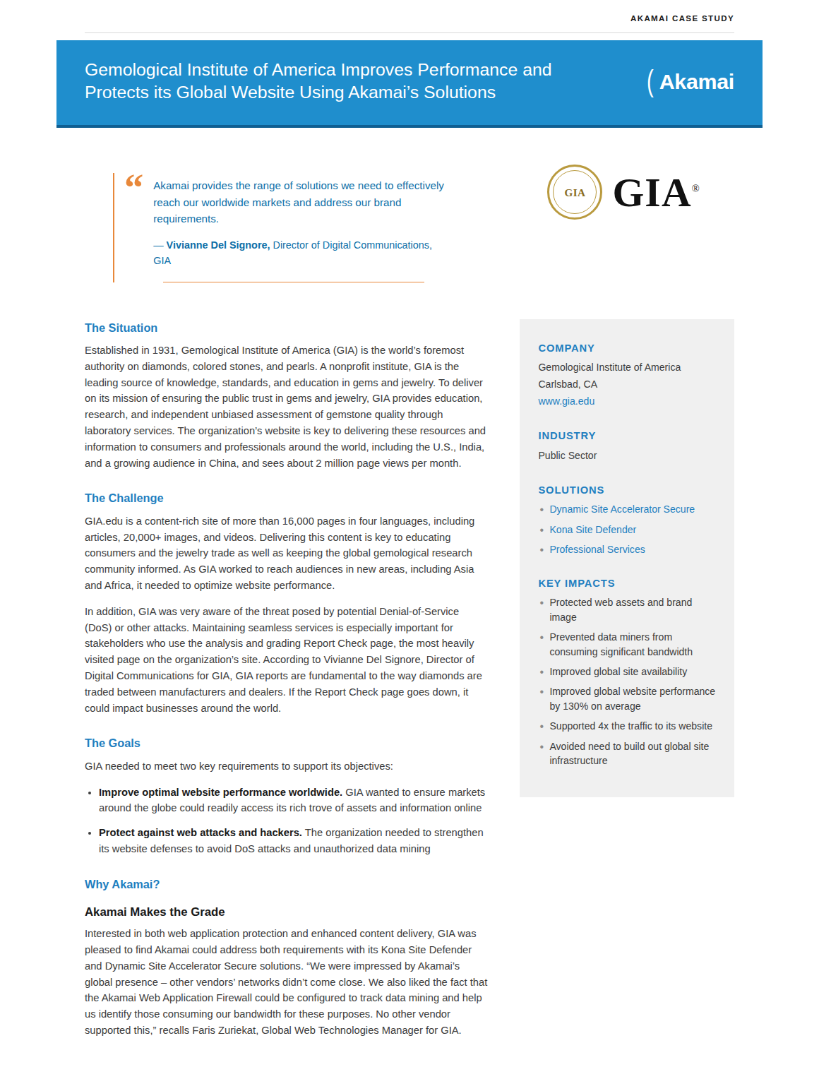AKAMAI CASE STUDY
Gemological Institute of America Improves Performance and Protects its Global Website Using Akamai’s Solutions
(Akamai
“
Akamai provides the range of solutions we need to effectively reach our worldwide markets and address our brand requirements.
— Vivianne Del Signore, Director of Digital Communications, GIA
GIA
GIA®
The Situation
Established in 1931, Gemological Institute of America (GIA) is the world’s foremost authority on diamonds, colored stones, and pearls. A nonprofit institute, GIA is the leading source of knowledge, standards, and education in gems and jewelry. To deliver on its mission of ensuring the public trust in gems and jewelry, GIA provides education, research, and independent unbiased assessment of gemstone quality through laboratory services. The organization’s website is key to delivering these resources and information to consumers and professionals around the world, including the U.S., India, and a growing audience in China, and sees about 2 million page views per month.
The Challenge
GIA.edu is a content-rich site of more than 16,000 pages in four languages, including articles, 20,000+ images, and videos. Delivering this content is key to educating consumers and the jewelry trade as well as keeping the global gemological research community informed. As GIA worked to reach audiences in new areas, including Asia and Africa, it needed to optimize website performance.
In addition, GIA was very aware of the threat posed by potential Denial-of-Service (DoS) or other attacks. Maintaining seamless services is especially important for stakeholders who use the analysis and grading Report Check page, the most heavily visited page on the organization’s site. According to Vivianne Del Signore, Director of Digital Communications for GIA, GIA reports are fundamental to the way diamonds are traded between manufacturers and dealers. If the Report Check page goes down, it could impact businesses around the world.
The Goals
GIA needed to meet two key requirements to support its objectives:
Improve optimal website performance worldwide. GIA wanted to ensure markets around the globe could readily access its rich trove of assets and information online
Protect against web attacks and hackers. The organization needed to strengthen its website defenses to avoid DoS attacks and unauthorized data mining
Why Akamai?
Akamai Makes the Grade
Interested in both web application protection and enhanced content delivery, GIA was pleased to find Akamai could address both requirements with its Kona Site Defender and Dynamic Site Accelerator Secure solutions. “We were impressed by Akamai’s global presence – other vendors’ networks didn’t come close. We also liked the fact that the Akamai Web Application Firewall could be configured to track data mining and help us identify those consuming our bandwidth for these purposes. No other vendor supported this,” recalls Faris Zuriekat, Global Web Technologies Manager for GIA.
Company
Gemological Institute of America
Carlsbad, CA
www.gia.edu
Industry
Public Sector
Solutions
Dynamic Site Accelerator Secure
Kona Site Defender
Professional Services
Key Impacts
Protected web assets and brand image
Prevented data miners from consuming significant bandwidth
Improved global site availability
Improved global website performance by 130% on average
Supported 4x the traffic to its website
Avoided need to build out global site infrastructure